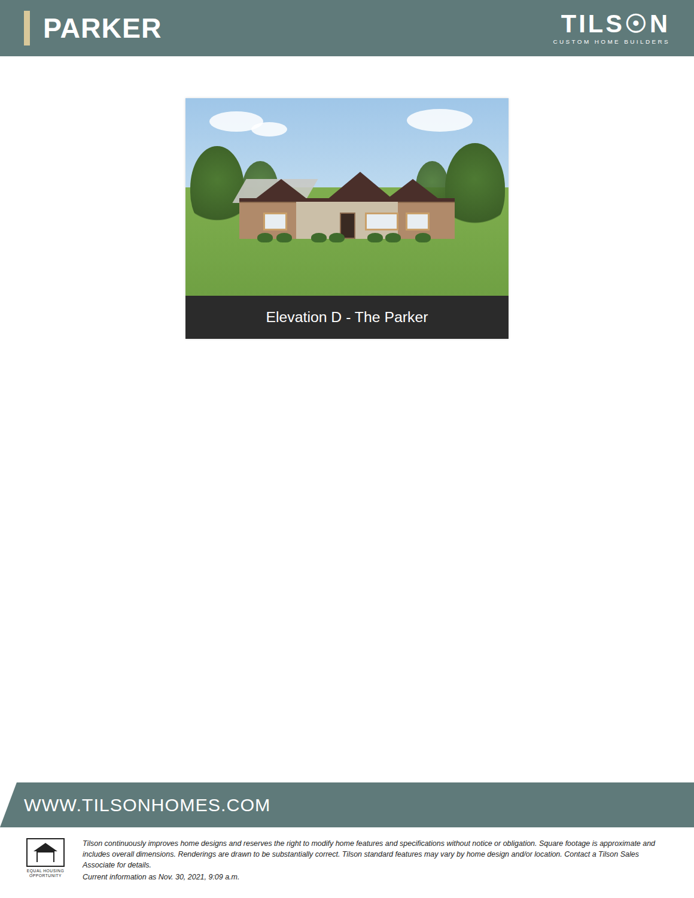PARKER
TILS☉N
CUSTOM HOME BUILDERS
Elevation D - The Parker
WWW.TILSONHOMES.COM
EQUAL HOUSING
OPPORTUNITY
Tilson continuously improves home designs and reserves the right to modify home features and specifications without notice or obligation. Square footage is approximate and includes overall dimensions. Renderings are drawn to be substantially correct. Tilson standard features may vary by home design and/or location. Contact a Tilson Sales Associate for details.
Current information as Nov. 30, 2021, 9:09 a.m.